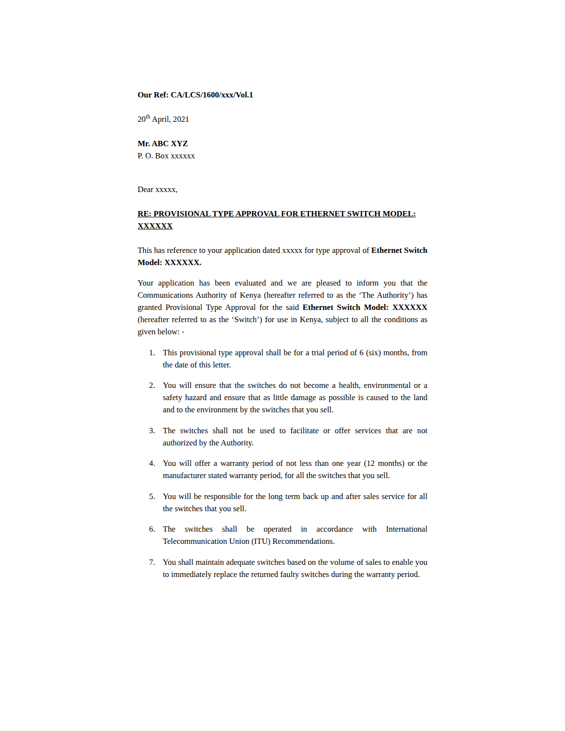Our Ref: CA/LCS/1600/xxx/Vol.1
20th April, 2021
Mr. ABC XYZ
P. O. Box xxxxxx
Dear xxxxx,
RE: PROVISIONAL TYPE APPROVAL FOR ETHERNET SWITCH MODEL: XXXXXX
This has reference to your application dated xxxxx for type approval of Ethernet Switch Model: XXXXXX.
Your application has been evaluated and we are pleased to inform you that the Communications Authority of Kenya (hereafter referred to as the ‘The Authority’) has granted Provisional Type Approval for the said Ethernet Switch Model: XXXXXX (hereafter referred to as the ‘Switch’) for use in Kenya, subject to all the conditions as given below: -
This provisional type approval shall be for a trial period of 6 (six) months, from the date of this letter.
You will ensure that the switches do not become a health, environmental or a safety hazard and ensure that as little damage as possible is caused to the land and to the environment by the switches that you sell.
The switches shall not be used to facilitate or offer services that are not authorized by the Authority.
You will offer a warranty period of not less than one year (12 months) or the manufacturer stated warranty period, for all the switches that you sell.
You will be responsible for the long term back up and after sales service for all the switches that you sell.
The switches shall be operated in accordance with International Telecommunication Union (ITU) Recommendations.
You shall maintain adequate switches based on the volume of sales to enable you to immediately replace the returned faulty switches during the warranty period.